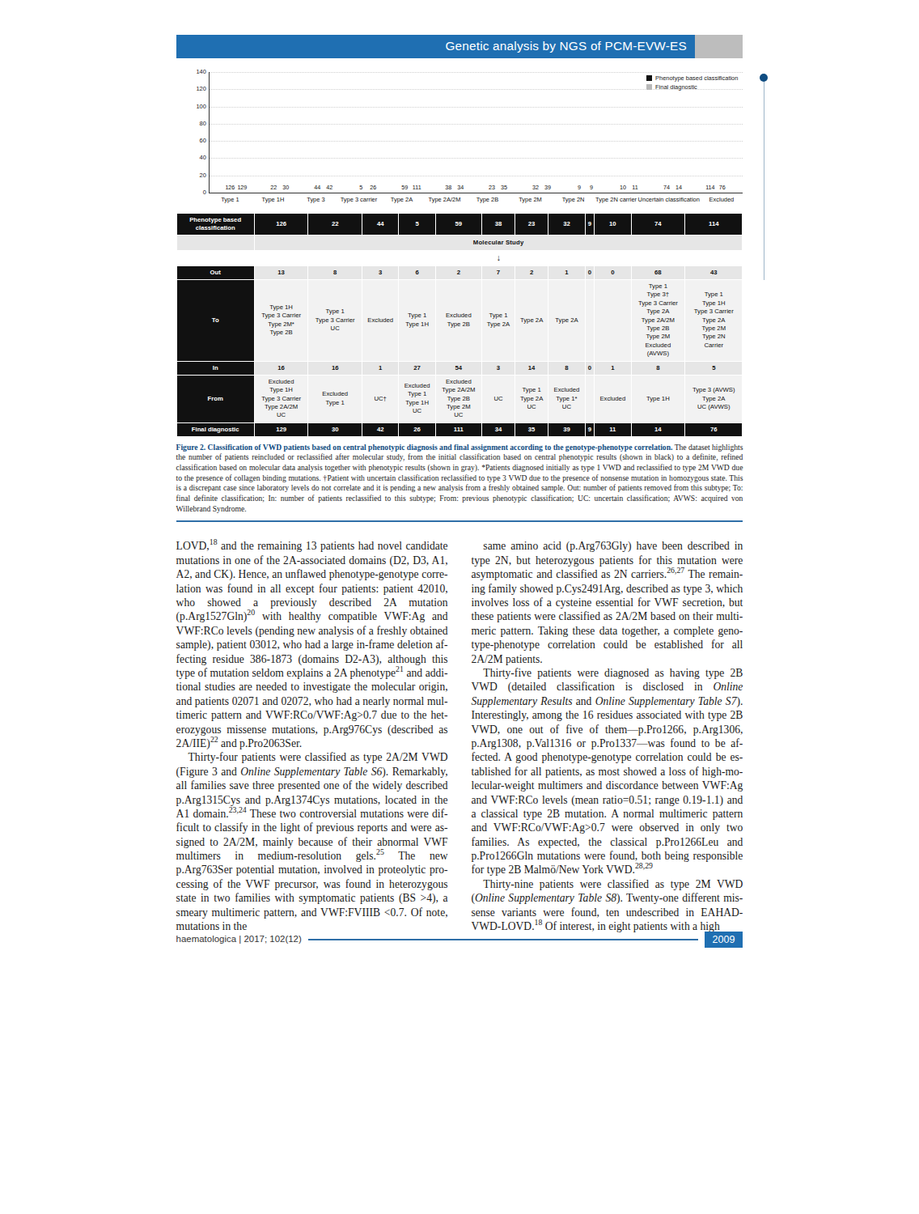Genetic analysis by NGS of PCM-EVW-ES
140 120 100 80 60 40 20 0
Phenotype based classification
Final diagnostic
126
129
22
30
44
42
5
26
59
111
38
34
23
35
32
39
9
9
10
11
74
14
114
76
Type 1
Type 1H
Type 3
Type 3 carrier
Type 2A
Type 2A/2M
Type 2B
Type 2M
Type 2N
Type 2N carrier
Uncertain classification
Excluded
| Phenotype based classification | 126 | 22 | 44 | 5 | 59 | 38 | 23 | 32 | 9 | 10 | 74 | 114 |
| | Molecular Study |
| | ↓ |
| Out | 13 | 8 | 3 | 6 | 2 | 7 | 2 | 1 | 0 | 0 | 68 | 43 |
| To | Type 1H Type 3 Carrier Type 2M* Type 2B | Type 1 Type 3 Carrier UC | Excluded | Type 1 Type 1H | Excluded Type 2B | Type 1 Type 2A | Type 2A | Type 2A | | | Type 1 Type 3† Type 3 Carrier Type 2A Type 2A/2M Type 2B Type 2M Excluded (AVWS) | Type 1 Type 1H Type 3 Carrier Type 2A Type 2M Type 2N Carrier |
| In | 16 | 16 | 1 | 27 | 54 | 3 | 14 | 8 | 0 | 1 | 8 | 5 |
| From | Excluded Type 1H Type 3 Carrier Type 2A/2M UC | Excluded Type 1 | UC† | Excluded Type 1 Type 1H UC | Excluded Type 2A/2M Type 2B Type 2M UC | UC | Type 1 Type 2A UC | Excluded Type 1* UC | | Excluded | Type 1H | Type 3 (AVWS) Type 2A UC (AVWS) |
| Final diagnostic | 129 | 30 | 42 | 26 | 111 | 34 | 35 | 39 | 9 | 11 | 14 | 76 |
Figure 2. Classification of VWD patients based on central phenotypic diagnosis and final assignment according to the genotype-phenotype correlation. The dataset highlights the number of patients reincluded or reclassified after molecular study, from the initial classification based on central phenotypic results (shown in black) to a definite, refined classification based on molecular data analysis together with phenotypic results (shown in gray). *Patients diagnosed initially as type 1 VWD and reclassified to type 2M VWD due to the presence of collagen binding mutations. †Patient with uncertain classification reclassified to type 3 VWD due to the presence of nonsense mutation in homozygous state. This is a discrepant case since laboratory levels do not correlate and it is pending a new analysis from a freshly obtained sample. Out: number of patients removed from this subtype; To: final definite classification; In: number of patients reclassified to this subtype; From: previous phenotypic classification; UC: uncertain classification; AVWS: acquired von Willebrand Syndrome.
LOVD,18 and the remaining 13 patients had novel candidate mutations in one of the 2A-associated domains (D2, D3, A1, A2, and CK). Hence, an unflawed phenotype-genotype correlation was found in all except four patients: patient 42010, who showed a previously described 2A mutation (p.Arg1527Gln)20 with healthy compatible VWF:Ag and VWF:RCo levels (pending new analysis of a freshly obtained sample), patient 03012, who had a large in-frame deletion affecting residue 386-1873 (domains D2-A3), although this type of mutation seldom explains a 2A phenotype21 and additional studies are needed to investigate the molecular origin, and patients 02071 and 02072, who had a nearly normal multimeric pattern and VWF:RCo/VWF:Ag>0.7 due to the heterozygous missense mutations, p.Arg976Cys (described as 2A/IIE)22 and p.Pro2063Ser.
Thirty-four patients were classified as type 2A/2M VWD (Figure 3 and Online Supplementary Table S6). Remarkably, all families save three presented one of the widely described p.Arg1315Cys and p.Arg1374Cys mutations, located in the A1 domain.23,24 These two controversial mutations were difficult to classify in the light of previous reports and were assigned to 2A/2M, mainly because of their abnormal VWF multimers in medium-resolution gels.25 The new p.Arg763Ser potential mutation, involved in proteolytic processing of the VWF precursor, was found in heterozygous state in two families with symptomatic patients (BS >4), a smeary multimeric pattern, and VWF:FVIIIB <0.7. Of note, mutations in the
same amino acid (p.Arg763Gly) have been described in type 2N, but heterozygous patients for this mutation were asymptomatic and classified as 2N carriers.26,27 The remaining family showed p.Cys2491Arg, described as type 3, which involves loss of a cysteine essential for VWF secretion, but these patients were classified as 2A/2M based on their multimeric pattern. Taking these data together, a complete genotype-phenotype correlation could be established for all 2A/2M patients.
Thirty-five patients were diagnosed as having type 2B VWD (detailed classification is disclosed in Online Supplementary Results and Online Supplementary Table S7). Interestingly, among the 16 residues associated with type 2B VWD, one out of five of them—p.Pro1266, p.Arg1306, p.Arg1308, p.Val1316 or p.Pro1337—was found to be affected. A good phenotype-genotype correlation could be established for all patients, as most showed a loss of high-molecular-weight multimers and discordance between VWF:Ag and VWF:RCo levels (mean ratio=0.51; range 0.19-1.1) and a classical type 2B mutation. A normal multimeric pattern and VWF:RCo/VWF:Ag>0.7 were observed in only two families. As expected, the classical p.Pro1266Leu and p.Pro1266Gln mutations were found, both being responsible for type 2B Malmö/New York VWD.28,29
Thirty-nine patients were classified as type 2M VWD (Online Supplementary Table S8). Twenty-one different missense variants were found, ten undescribed in EAHAD-VWD-LOVD.18 Of interest, in eight patients with a high
haematologica | 2017; 102(12)
2009